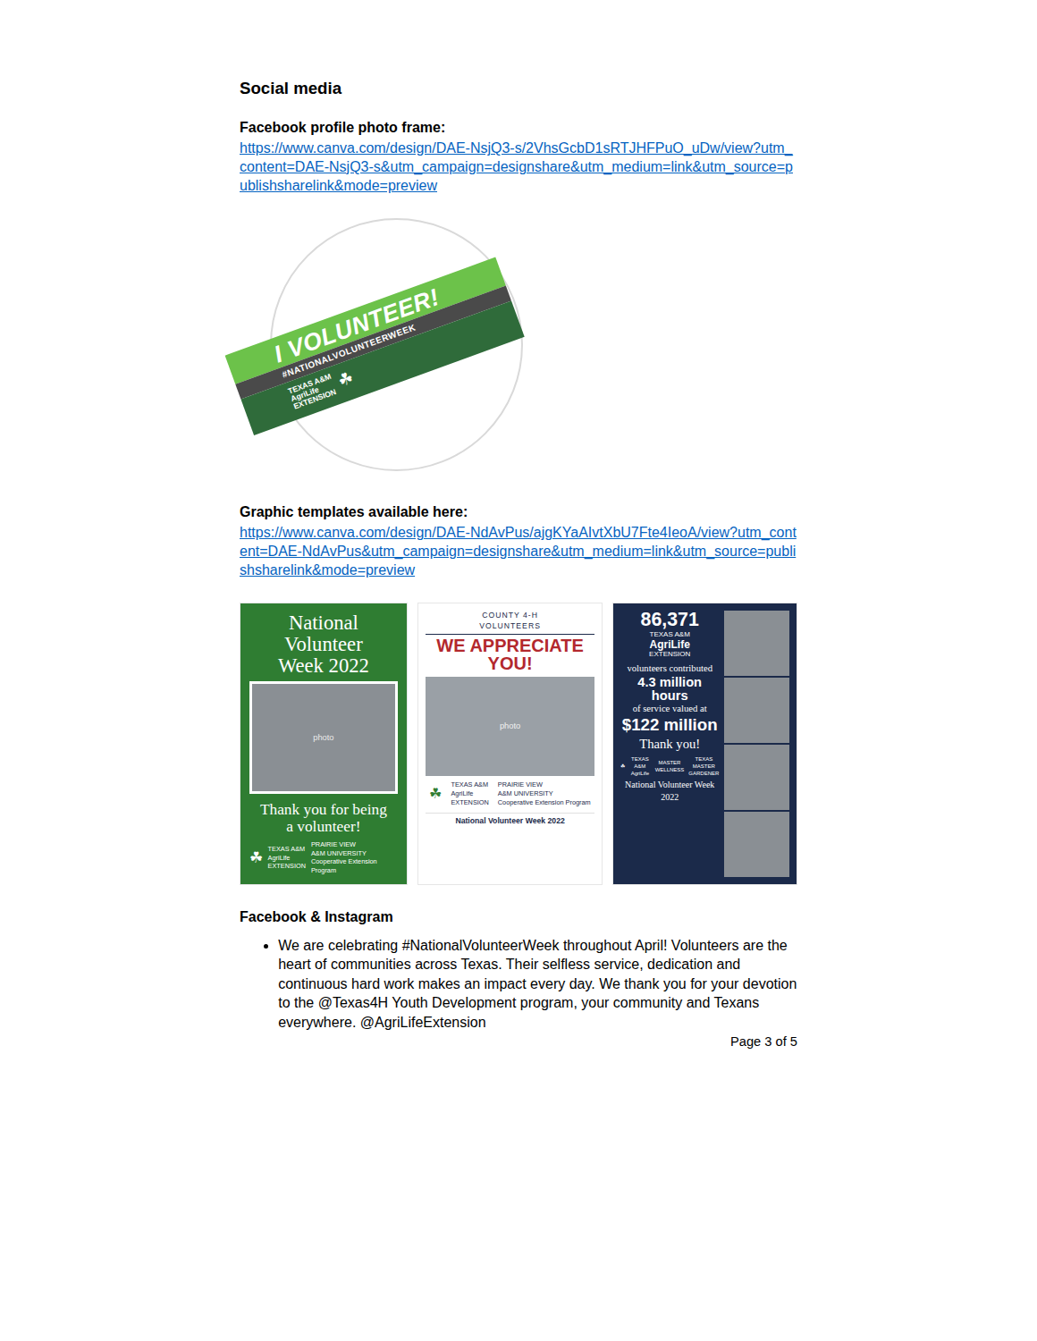Social media
Facebook profile photo frame:
https://www.canva.com/design/DAE-NsjQ3-s/2VhsGcbD1sRTJHFPuO_uDw/view?utm_content=DAE-NsjQ3-s&utm_campaign=designshare&utm_medium=link&utm_source=publishsharelink&mode=preview
I VOLUNTEER!
#NATIONALVOLUNTEERWEEK
TEXAS A&M
AgriLife
EXTENSION ☘
Graphic templates available here:
https://www.canva.com/design/DAE-NdAvPus/ajgKYaAIvtXbU7Fte4IeoA/view?utm_content=DAE-NdAvPus&utm_campaign=designshare&utm_medium=link&utm_source=publishsharelink&mode=preview
National Volunteer
Week 2022
photo
Thank you for being
a volunteer!
☘ TEXAS A&M
AgriLife
EXTENSION PRAIRIE VIEW
A&M UNIVERSITY
Cooperative Extension Program
COUNTY 4-H VOLUNTEERS
WE APPRECIATE YOU!
photo
☘ TEXAS A&M
AgriLife
EXTENSION PRAIRIE VIEW
A&M UNIVERSITY
Cooperative Extension Program
National Volunteer Week 2022
86,371
TEXAS A&M
AgriLife
EXTENSION
volunteers contributed
4.3 million hours
of service valued at
$122 million
Thank you!
☘ TEXAS A&M
AgriLife MASTER
WELLNESS TEXAS
MASTER
GARDENER
National Volunteer Week 2022
Facebook & Instagram
We are celebrating #NationalVolunteerWeek throughout April! Volunteers are the heart of communities across Texas. Their selfless service, dedication and continuous hard work makes an impact every day. We thank you for your devotion to the @Texas4H Youth Development program, your community and Texans everywhere. @AgriLifeExtension
Page 3 of 5